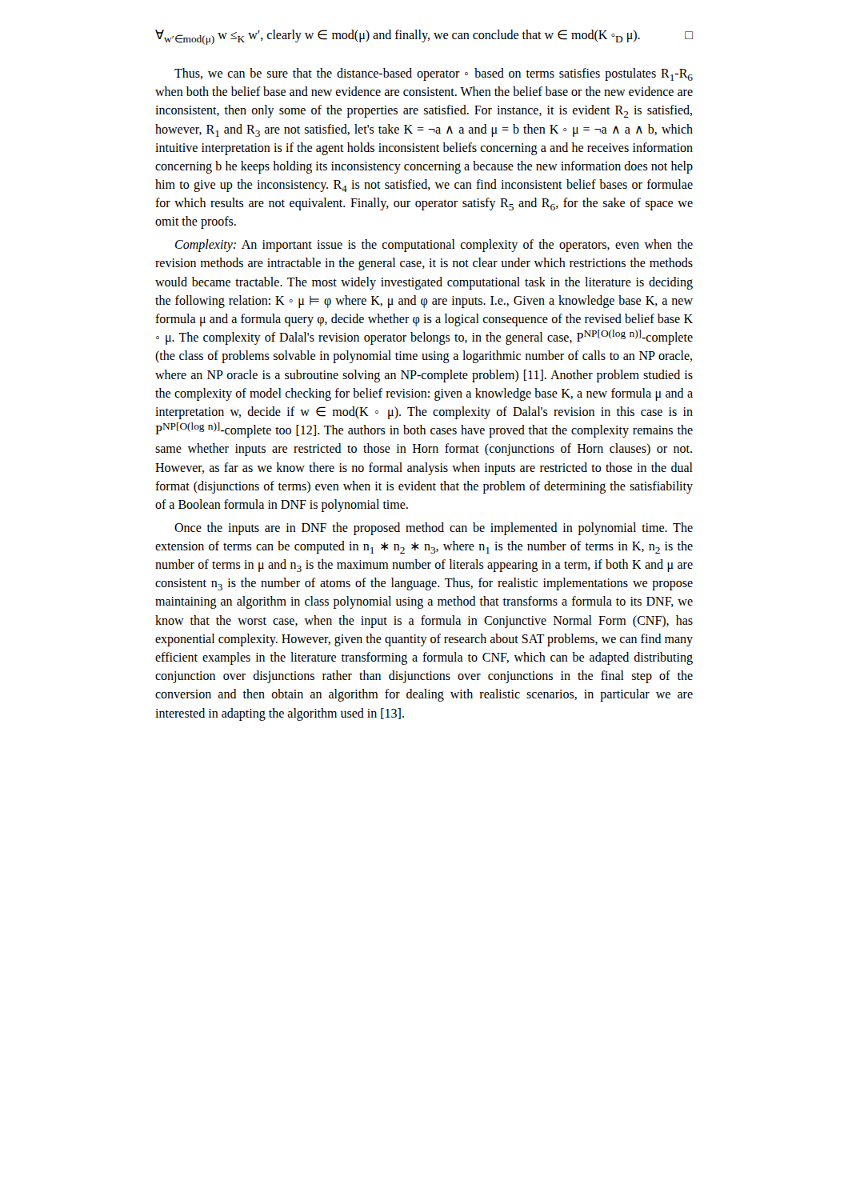∀w′∈mod(μ) w ≤K w′, clearly w ∈ mod(μ) and finally, we can conclude that w ∈ mod(K ◦D μ). □
Thus, we can be sure that the distance-based operator ◦ based on terms satisfies postulates R1-R6 when both the belief base and new evidence are consistent. When the belief base or the new evidence are inconsistent, then only some of the properties are satisfied. For instance, it is evident R2 is satisfied, however, R1 and R3 are not satisfied, let's take K = ¬a ∧ a and μ = b then K ◦ μ = ¬a ∧ a ∧ b, which intuitive interpretation is if the agent holds inconsistent beliefs concerning a and he receives information concerning b he keeps holding its inconsistency concerning a because the new information does not help him to give up the inconsistency. R4 is not satisfied, we can find inconsistent belief bases or formulae for which results are not equivalent. Finally, our operator satisfy R5 and R6, for the sake of space we omit the proofs.
Complexity: An important issue is the computational complexity of the operators, even when the revision methods are intractable in the general case, it is not clear under which restrictions the methods would became tractable. The most widely investigated computational task in the literature is deciding the following relation: K ◦ μ ⊨ φ where K, μ and φ are inputs. I.e., Given a knowledge base K, a new formula μ and a formula query φ, decide whether φ is a logical consequence of the revised belief base K ◦ μ. The complexity of Dalal's revision operator belongs to, in the general case, PNP[O(log n)]-complete (the class of problems solvable in polynomial time using a logarithmic number of calls to an NP oracle, where an NP oracle is a subroutine solving an NP-complete problem) [11]. Another problem studied is the complexity of model checking for belief revision: given a knowledge base K, a new formula μ and a interpretation w, decide if w ∈ mod(K ◦ μ). The complexity of Dalal's revision in this case is in PNP[O(log n)]-complete too [12]. The authors in both cases have proved that the complexity remains the same whether inputs are restricted to those in Horn format (conjunctions of Horn clauses) or not. However, as far as we know there is no formal analysis when inputs are restricted to those in the dual format (disjunctions of terms) even when it is evident that the problem of determining the satisfiability of a Boolean formula in DNF is polynomial time.
Once the inputs are in DNF the proposed method can be implemented in polynomial time. The extension of terms can be computed in n1 ∗ n2 ∗ n3, where n1 is the number of terms in K, n2 is the number of terms in μ and n3 is the maximum number of literals appearing in a term, if both K and μ are consistent n3 is the number of atoms of the language. Thus, for realistic implementations we propose maintaining an algorithm in class polynomial using a method that transforms a formula to its DNF, we know that the worst case, when the input is a formula in Conjunctive Normal Form (CNF), has exponential complexity. However, given the quantity of research about SAT problems, we can find many efficient examples in the literature transforming a formula to CNF, which can be adapted distributing conjunction over disjunctions rather than disjunctions over conjunctions in the final step of the conversion and then obtain an algorithm for dealing with realistic scenarios, in particular we are interested in adapting the algorithm used in [13].